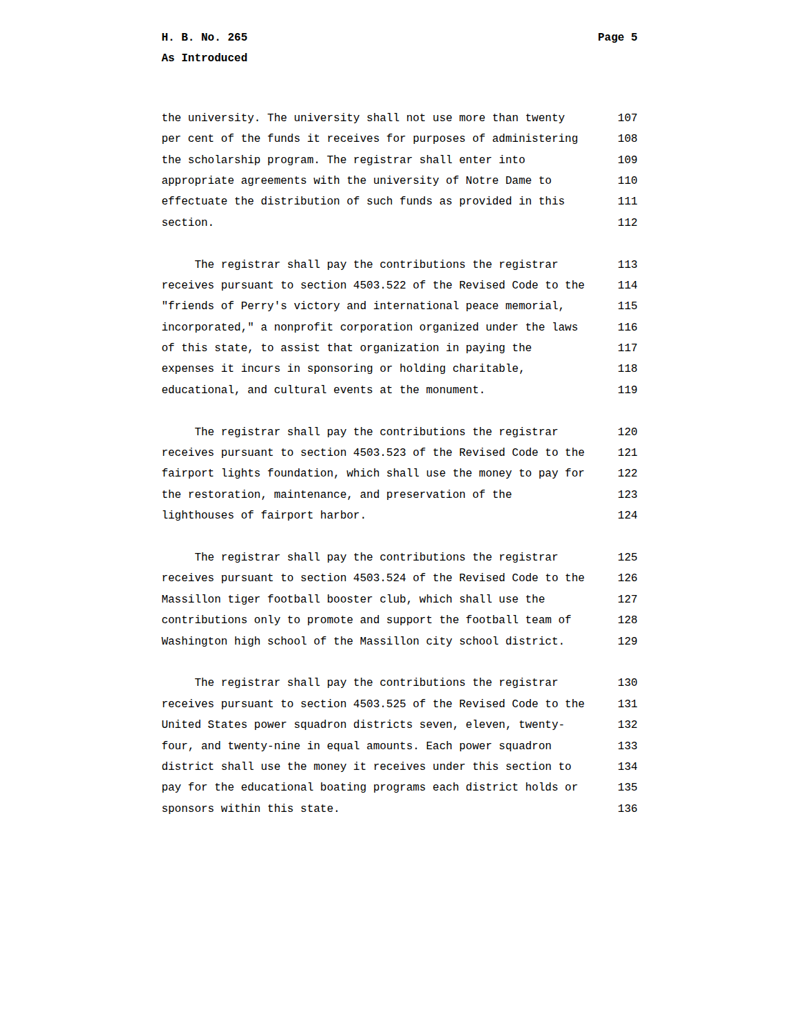H. B. No. 265 As Introduced
Page 5
the university. The university shall not use more than twenty 107
per cent of the funds it receives for purposes of administering 108
the scholarship program. The registrar shall enter into 109
appropriate agreements with the university of Notre Dame to 110
effectuate the distribution of such funds as provided in this 111
section. 112
The registrar shall pay the contributions the registrar 113
receives pursuant to section 4503.522 of the Revised Code to the 114
"friends of Perry's victory and international peace memorial, 115
incorporated," a nonprofit corporation organized under the laws 116
of this state, to assist that organization in paying the 117
expenses it incurs in sponsoring or holding charitable, 118
educational, and cultural events at the monument. 119
The registrar shall pay the contributions the registrar 120
receives pursuant to section 4503.523 of the Revised Code to the 121
fairport lights foundation, which shall use the money to pay for 122
the restoration, maintenance, and preservation of the 123
lighthouses of fairport harbor. 124
The registrar shall pay the contributions the registrar 125
receives pursuant to section 4503.524 of the Revised Code to the 126
Massillon tiger football booster club, which shall use the 127
contributions only to promote and support the football team of 128
Washington high school of the Massillon city school district. 129
The registrar shall pay the contributions the registrar 130
receives pursuant to section 4503.525 of the Revised Code to the 131
United States power squadron districts seven, eleven, twenty-132
four, and twenty-nine in equal amounts. Each power squadron 133
district shall use the money it receives under this section to 134
pay for the educational boating programs each district holds or 135
sponsors within this state. 136